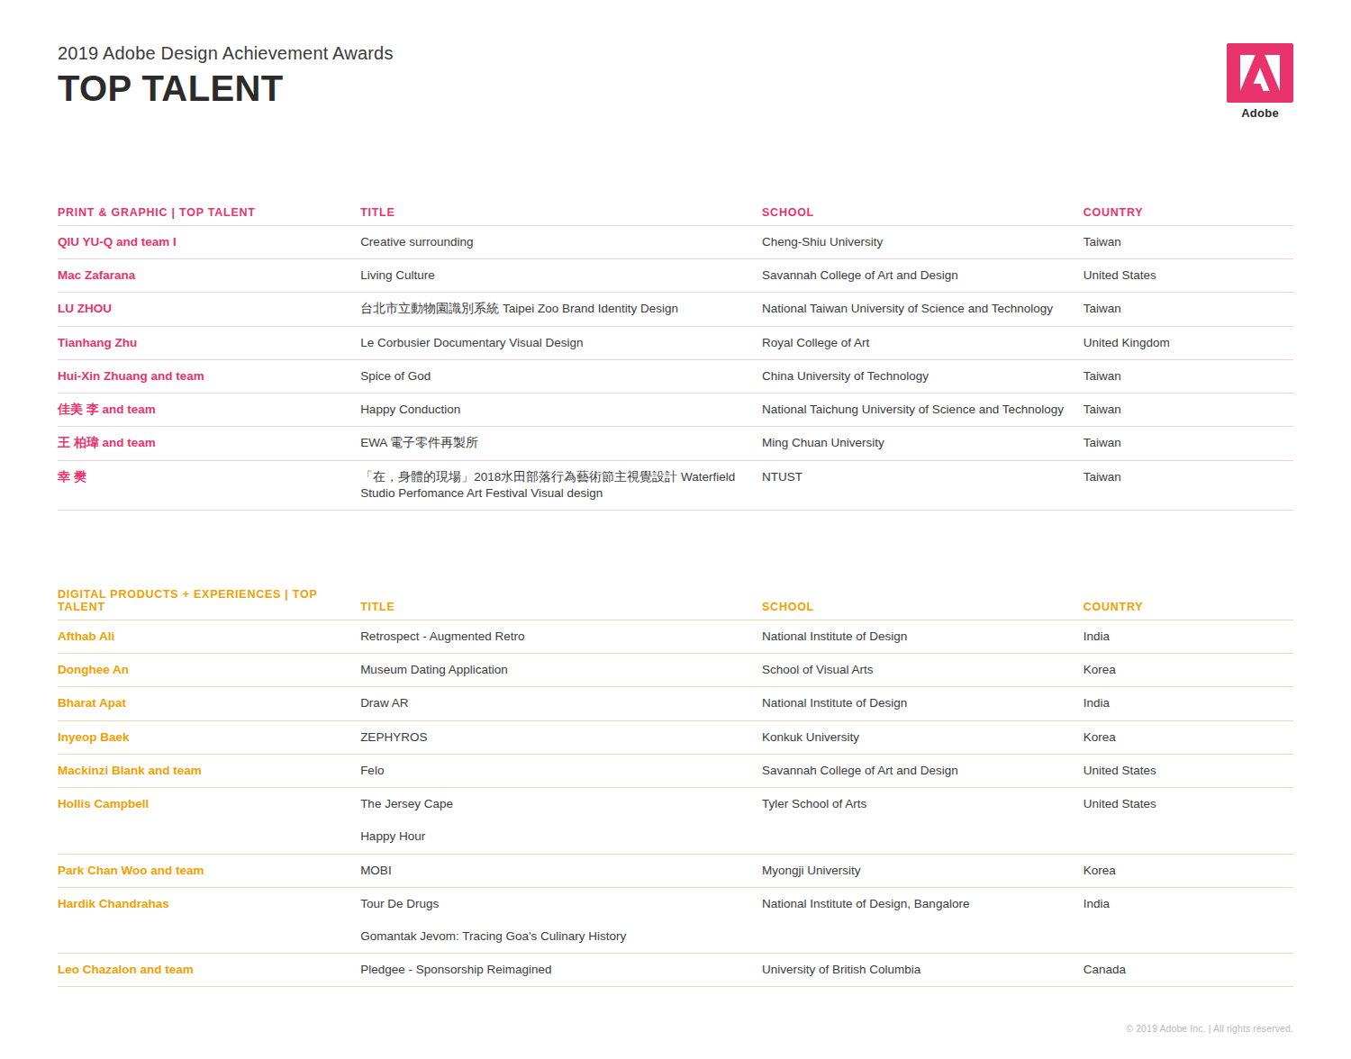2019 Adobe Design Achievement Awards
TOP TALENT
Adobe
| PRINT & GRAPHIC / TOP TALENT | TITLE | SCHOOL | COUNTRY |
| --- | --- | --- | --- |
| QIU YU-Q and team I | Creative surrounding | Cheng-Shiu University | Taiwan |
| Mac Zafarana | Living Culture | Savannah College of Art and Design | United States |
| LU ZHOU | 台北市立動物園識別系統 Taipei Zoo Brand Identity Design | National Taiwan University of Science and Technology | Taiwan |
| Tianhang Zhu | Le Corbusier Documentary Visual Design | Royal College of Art | United Kingdom |
| Hui-Xin Zhuang and team | Spice of God | China University of Technology | Taiwan |
| 佳美 李 and team | Happy Conduction | National Taichung University of Science and Technology | Taiwan |
| 王 柏瑋 and team | EWA 電子零件再製所 | Ming Chuan University | Taiwan |
| 幸 樊 | 「在，身體的現場」2018水田部落行為藝術節主視覺設計 Waterfield Studio Perfomance Art Festival Visual design | NTUST | Taiwan |
| DIGITAL PRODUCTS + EXPERIENCES / TOP TALENT | TITLE | SCHOOL | COUNTRY |
| --- | --- | --- | --- |
| Afthab Ali | Retrospect - Augmented Retro | National Institute of Design | India |
| Donghee An | Museum Dating Application | School of Visual Arts | Korea |
| Bharat Apat | Draw AR | National Institute of Design | India |
| Inyeop Baek | ZEPHYROS | Konkuk University | Korea |
| Mackinzi Blank and team | Felo | Savannah College of Art and Design | United States |
| Hollis Campbell | The Jersey Cape | Tyler School of Arts | United States |
| Happy Hour |
| Park Chan Woo and team | MOBI | Myongji University | Korea |
| Hardik Chandrahas | Tour De Drugs | National Institute of Design, Bangalore | India |
| Gomantak Jevom: Tracing Goa's Culinary History |
| Leo Chazalon and team | Pledgee - Sponsorship Reimagined | University of British Columbia | Canada |
© 2019 Adobe Inc. | All rights reserved.